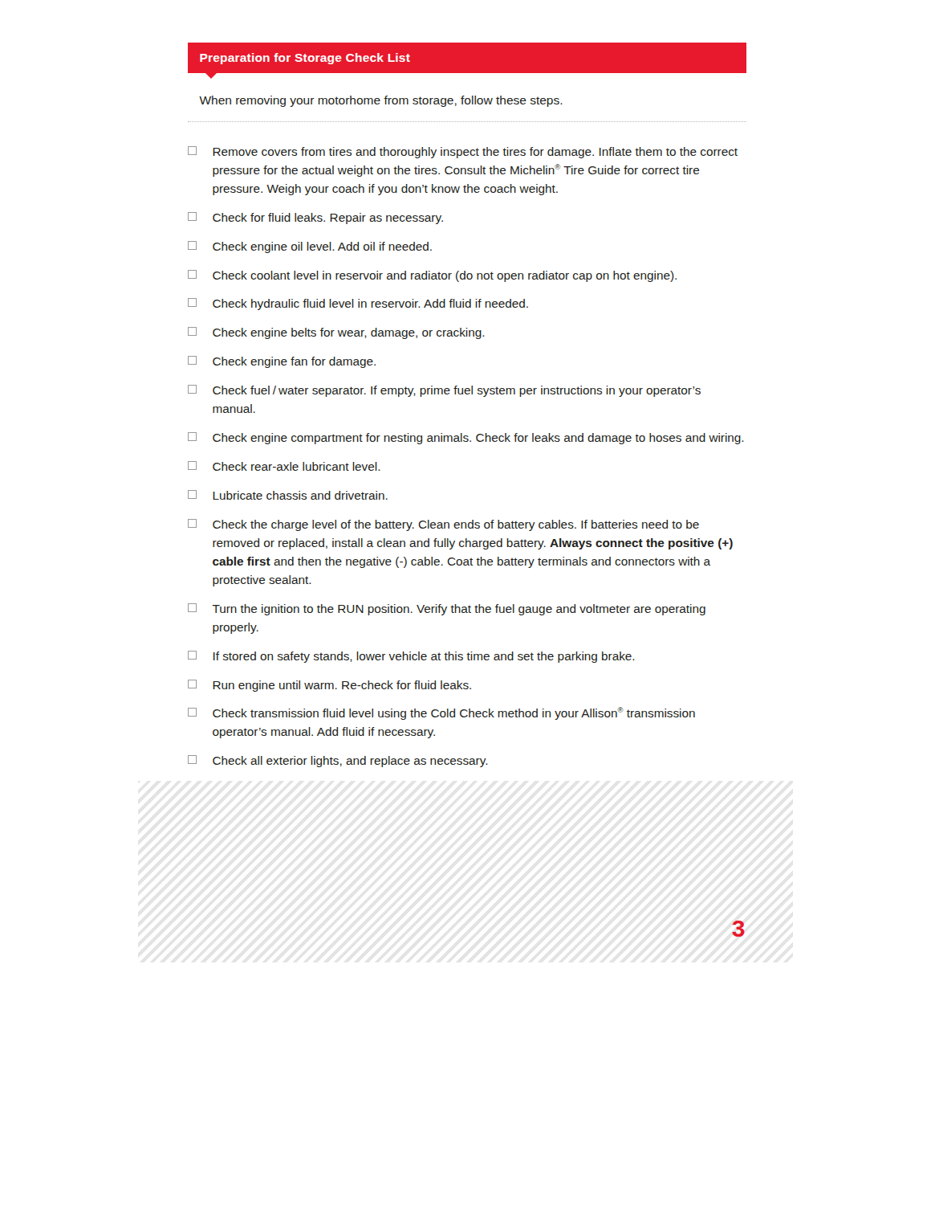Preparation for Storage Check List
When removing your motorhome from storage, follow these steps.
Remove covers from tires and thoroughly inspect the tires for damage. Inflate them to the correct pressure for the actual weight on the tires. Consult the Michelin® Tire Guide for correct tire pressure. Weigh your coach if you don’t know the coach weight.
Check for fluid leaks. Repair as necessary.
Check engine oil level. Add oil if needed.
Check coolant level in reservoir and radiator (do not open radiator cap on hot engine).
Check hydraulic fluid level in reservoir. Add fluid if needed.
Check engine belts for wear, damage, or cracking.
Check engine fan for damage.
Check fuel / water separator. If empty, prime fuel system per instructions in your operator’s manual.
Check engine compartment for nesting animals. Check for leaks and damage to hoses and wiring.
Check rear-axle lubricant level.
Lubricate chassis and drivetrain.
Check the charge level of the battery. Clean ends of battery cables. If batteries need to be removed or replaced, install a clean and fully charged battery. Always connect the positive (+) cable first and then the negative (-) cable. Coat the battery terminals and connectors with a protective sealant.
Turn the ignition to the RUN position. Verify that the fuel gauge and voltmeter are operating properly.
If stored on safety stands, lower vehicle at this time and set the parking brake.
Run engine until warm. Re-check for fluid leaks.
Check transmission fluid level using the Cold Check method in your Allison® transmission operator’s manual. Add fluid if necessary.
Check all exterior lights, and replace as necessary.
3